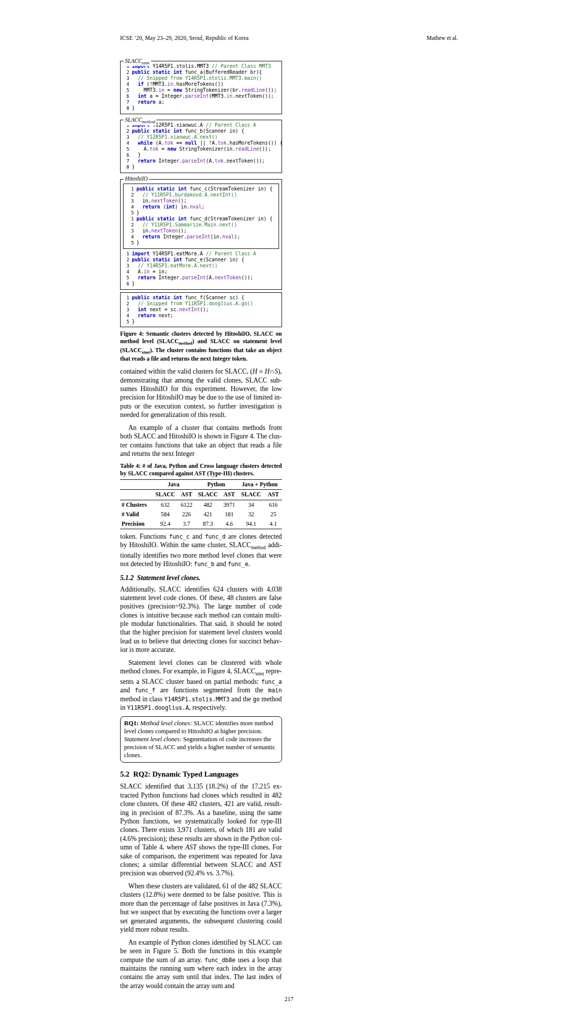ICSE ’20, May 23–29, 2020, Seoul, Republic of Korea
Mathew et al.
SLACCstmt
1 import Y14R5P1.stolis.MMT3 // Parent Class MMT3
2 public static int func_a(BufferedReader br){
3  // Snipped from Y14R5P1.stolis.MMT3.main()
4  if (!MMT3.in.hasMoreTokens())
5    MMT3.in = new StringTokenizer(br.readLine());
6  int a = Integer.parseInt(MMT3.in.nextToken());
7  return a;
8}
SLACCmethod
1 import Y12R5P1.xiaowuc.A // Parent Class A
2 public static int func_b(Scanner in) {
3  // Y12R5P1.xiaowuc.A.next()
4  while (A.tok == null || !A.tok.hasMoreTokens()) {
5    A.tok = new StringTokenizer(in.readLine());
6  }
7  return Integer.parseInt(A.tok.nextToken());
8}
HitoshiIO
1 public static int func_c(StreamTokenizer in) {
2  // Y11R5P1.burdakovd.A.nextInt()
3  in.nextToken();
4  return (int) in.nval;
5}
1 public static int func_d(StreamTokenizer in) {
2  // Y11R5P1.Sammarize.Main.next()
3  in.nextToken();
4  return Integer.parseInt(in.nval);
5}
1 import Y14R5P1.eatMore.A // Parent Class A
2 public static int func_e(Scanner in) {
3  // Y14R5P1.eatMore.A.next()
4  A.in = in;
5  return Integer.parseInt(A.nextToken());
6}
1 public static int func_f(Scanner sc) {
2  // Snipped from Y11R5P1.dooglius.A.go()
3  int next = sc.nextInt();
4  return next;
5}
Figure 4: Semantic clusters detected by HitoshiIO, SLACC on method level (SLACCmethod) and SLACC on statement level (SLACCstmt). The cluster contains functions that take an object that reads a file and returns the next Integer token.
contained within the valid clusters for SLACC, (H ≡ H∩S), demonstrating that among the valid clones, SLACC subsumes HitoshiIO for this experiment. However, the low precision for HitoshiIO may be due to the use of limited inputs or the execution context, so further investigation is needed for generalization of this result.
An example of a cluster that contains methods from both SLACC and HitoshiIO is shown in Figure 4. The cluster contains functions that take an object that reads a file and returns the next Integer
Table 4: # of Java, Python and Cross language clusters detected by SLACC compared against AST (Type-III) clusters.
| | Java | Python | Java + Python |
| --- | --- | --- | --- |
| | SLACC | AST | SLACC | AST | SLACC | AST |
| # Clusters | 632 | 6122 | 482 | 3971 | 34 | 616 |
| # Valid | 584 | 226 | 421 | 181 | 32 | 25 |
| Precision | 92.4 | 3.7 | 87.3 | 4.6 | 94.1 | 4.1 |
token. Functions func_c and func_d are clones detected by HitoshiIO. Within the same cluster, SLACCmethod additionally identifies two more method level clones that were not detected by HitoshiIO: func_b and func_e.
5.1.2 Statement level clones.
Additionally, SLACC identifies 624 clusters with 4,038 statement level code clones. Of these, 48 clusters are false positives (precision=92.3%). The large number of code clones is intuitive because each method can contain multiple modular functionalities. That said, it should be noted that the higher precision for statement level clusters would lead us to believe that detecting clones for succinct behavior is more accurate.
Statement level clones can be clustered with whole method clones. For example, in Figure 4, SLACCstmt represents a SLACC cluster based on partial methods: func_a and func_f are functions segmented from the main method in class Y14R5P1.stolis.MMT3 and the go method in Y11R5P1.dooglius.A, respectively.
RQ1: Method level clones: SLACC identifies more method level clones compared to HitoshiIO at higher precision. Statement level clones: Segmentation of code increases the precision of SLACC and yields a higher number of semantic clones.
5.2 RQ2: Dynamic Typed Languages
SLACC identified that 3,135 (18.2%) of the 17,215 extracted Python functions had clones which resulted in 482 clone clusters. Of these 482 clusters, 421 are valid, resulting in precision of 87.3%. As a baseline, using the same Python functions, we systematically looked for type-III clones. There exists 3,971 clusters, of which 181 are valid (4.6% precision); these results are shown in the Python column of Table 4, where AST shows the type-III clones. For sake of comparison, the experiment was repeated for Java clones; a similar differential between SLACC and AST precision was observed (92.4% vs. 3.7%).
When these clusters are validated, 61 of the 482 SLACC clusters (12.8%) were deemed to be false positive. This is more than the percentage of false positives in Java (7.3%), but we suspect that by executing the functions over a larger set generated arguments, the subsequent clustering could yield more robust results.
An example of Python clones identified by SLACC can be seen in Figure 5. Both the functions in this example compute the sum of an array. func_db8e uses a loop that maintains the running sum where each index in the array contains the array sum until that index. The last index of the array would contain the array sum and
217